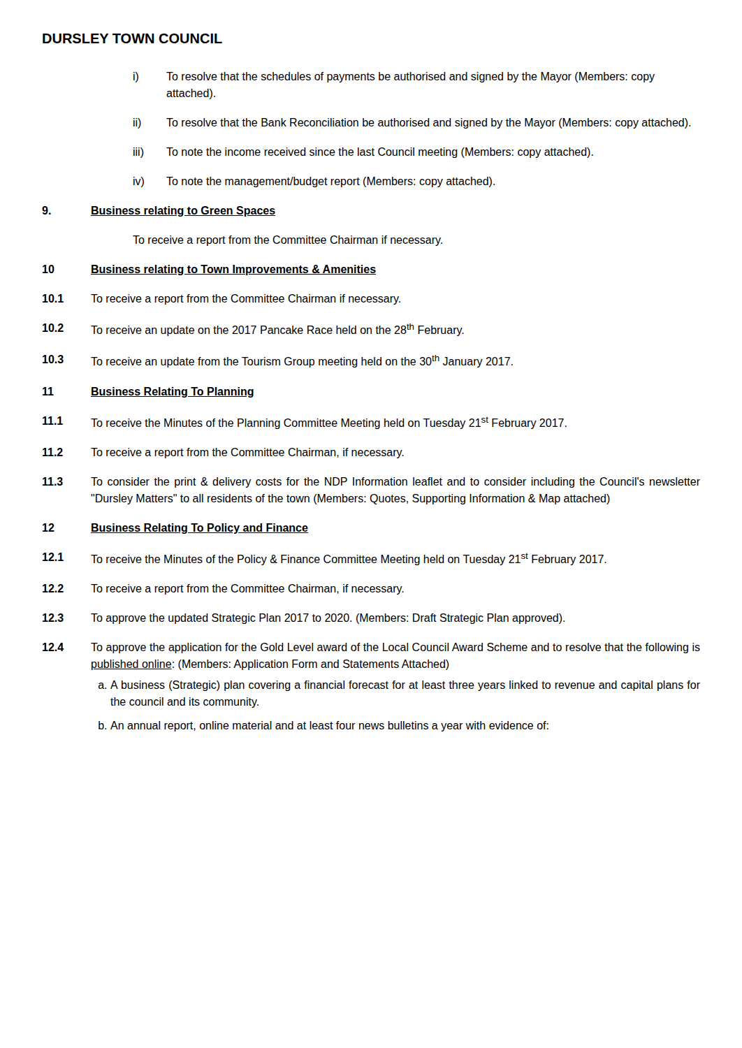DURSLEY TOWN COUNCIL
i)
To resolve that the schedules of payments be authorised and signed by the Mayor (Members: copy attached).
ii)
To resolve that the Bank Reconciliation be authorised and signed by the Mayor (Members: copy attached).
iii)
To note the income received since the last Council meeting (Members: copy attached).
iv)
To note the management/budget report (Members: copy attached).
9.
Business relating to Green Spaces
To receive a report from the Committee Chairman if necessary.
10
Business relating to Town Improvements & Amenities
10.1
To receive a report from the Committee Chairman if necessary.
10.2
To receive an update on the 2017 Pancake Race held on the 28th February.
10.3
To receive an update from the Tourism Group meeting held on the 30th January 2017.
11
Business Relating To Planning
11.1
To receive the Minutes of the Planning Committee Meeting held on Tuesday 21st February 2017.
11.2
To receive a report from the Committee Chairman, if necessary.
11.3
To consider the print & delivery costs for the NDP Information leaflet and to consider including the Council's newsletter "Dursley Matters" to all residents of the town (Members: Quotes, Supporting Information & Map attached)
12
Business Relating To Policy and Finance
12.1
To receive the Minutes of the Policy & Finance Committee Meeting held on Tuesday 21st February 2017.
12.2
To receive a report from the Committee Chairman, if necessary.
12.3
To approve the updated Strategic Plan 2017 to 2020. (Members: Draft Strategic Plan approved).
12.4
To approve the application for the Gold Level award of the Local Council Award Scheme and to resolve that the following is published online: (Members: Application Form and Statements Attached)
A business (Strategic) plan covering a financial forecast for at least three years linked to revenue and capital plans for the council and its community.
An annual report, online material and at least four news bulletins a year with evidence of: